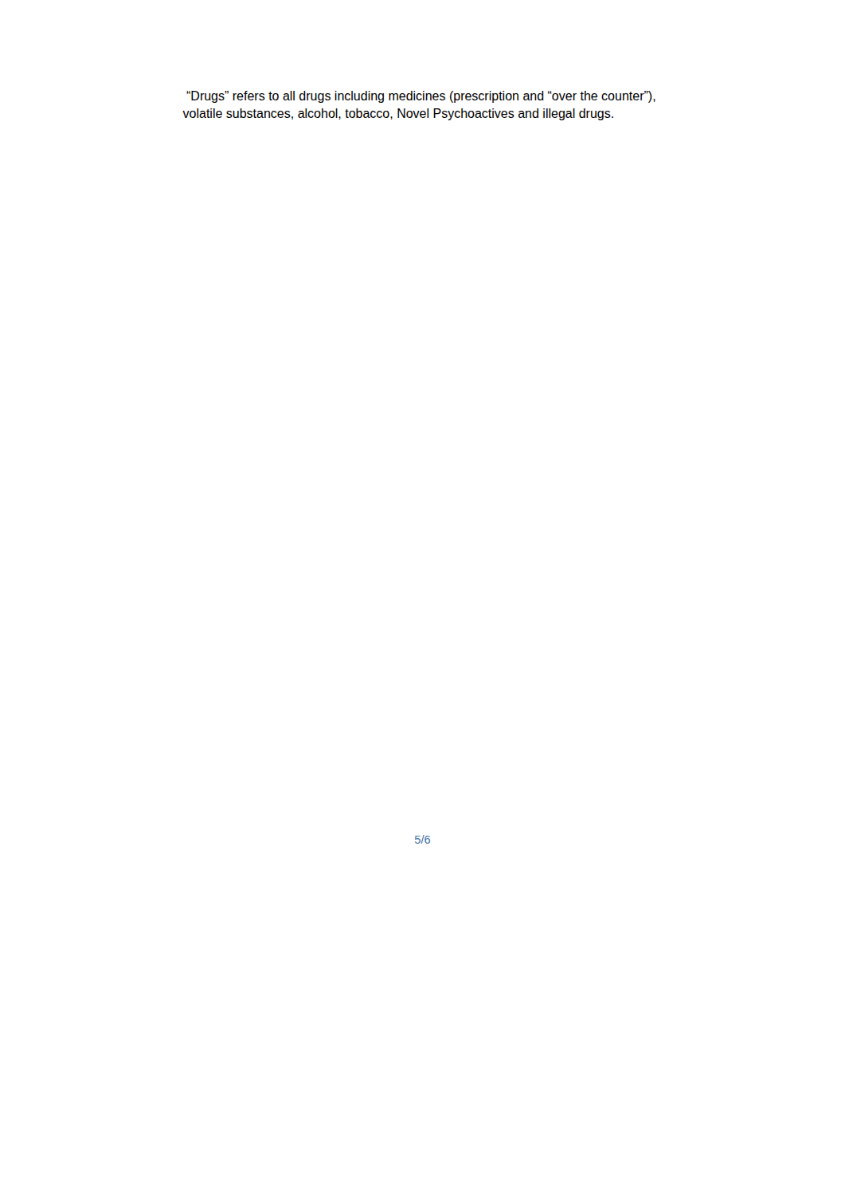“Drugs” refers to all drugs including medicines (prescription and “over the counter”), volatile substances, alcohol, tobacco, Novel Psychoactives and illegal drugs.
5/6